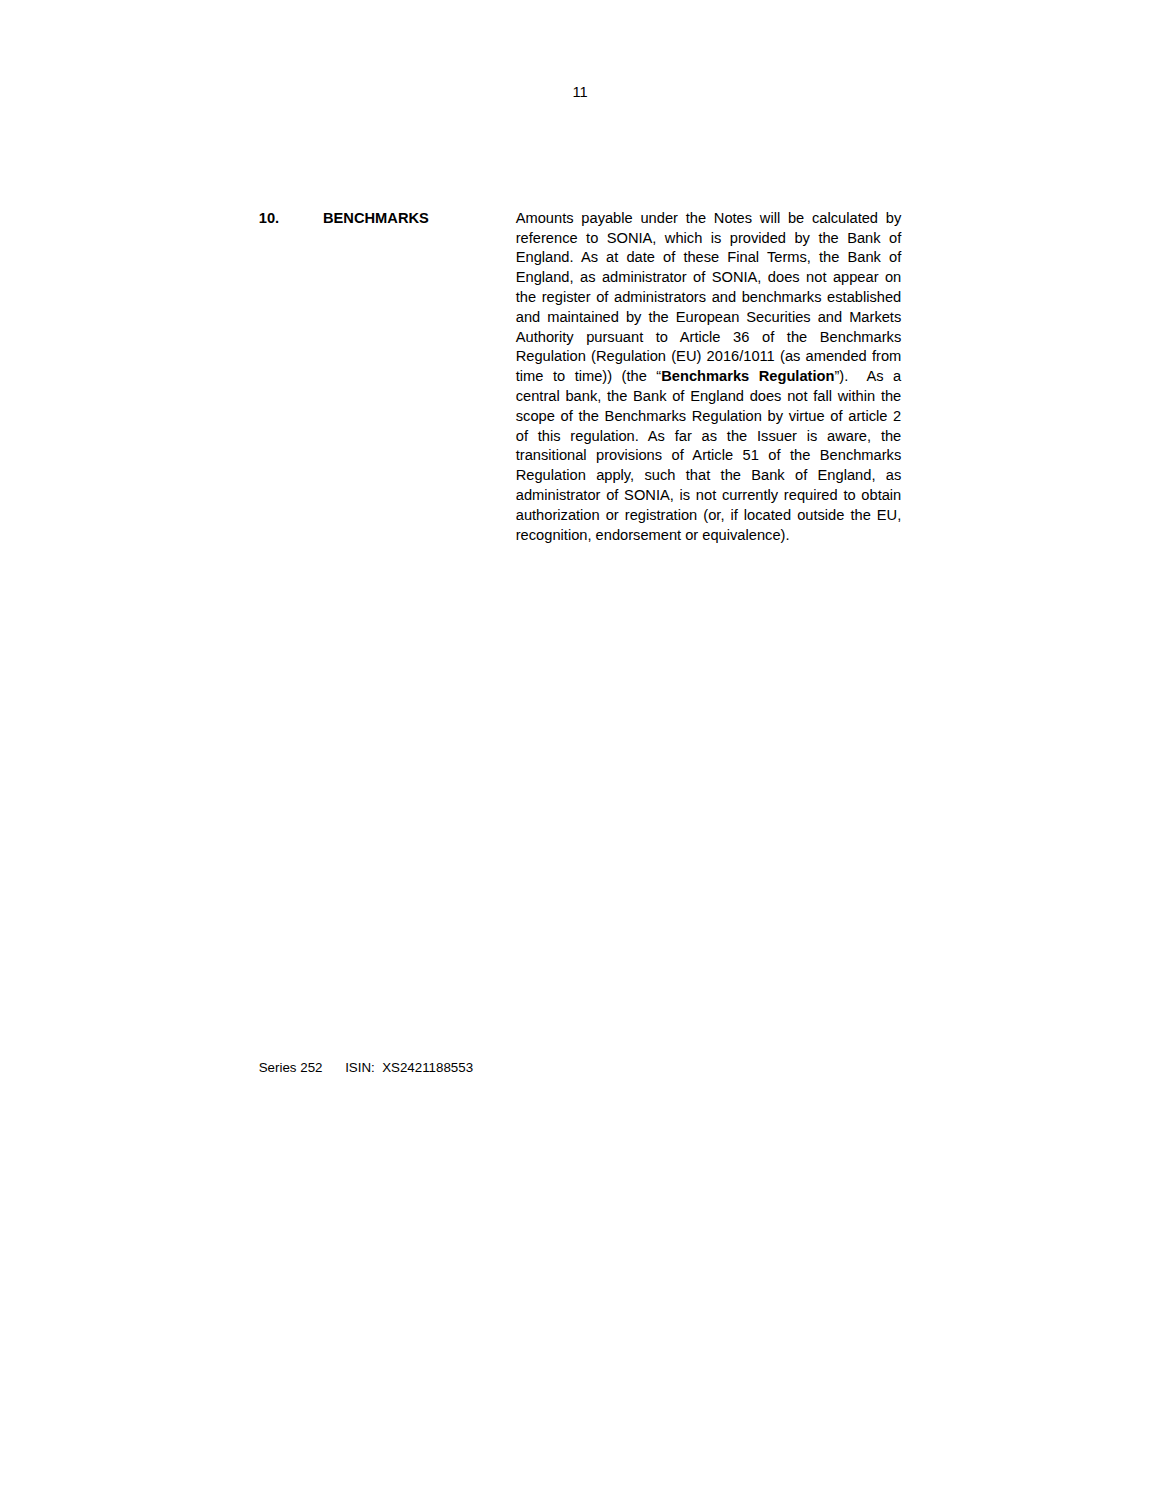11
| 10. | BENCHMARKS | Amounts payable under the Notes will be calculated by reference to SONIA, which is provided by the Bank of England. As at date of these Final Terms, the Bank of England, as administrator of SONIA, does not appear on the register of administrators and benchmarks established and maintained by the European Securities and Markets Authority pursuant to Article 36 of the Benchmarks Regulation (Regulation (EU) 2016/1011 (as amended from time to time)) (the “ Benchmarks Regulation ”). As a central bank, the Bank of England does not fall within the scope of the Benchmarks Regulation by virtue of article 2 of this regulation. As far as the Issuer is aware, the transitional provisions of Article 51 of the Benchmarks Regulation apply, such that the Bank of England, as administrator of SONIA, is not currently required to obtain authorization or registration (or, if located outside the EU, recognition, endorsement or equivalence). |
Series 252 ISIN: XS2421188553